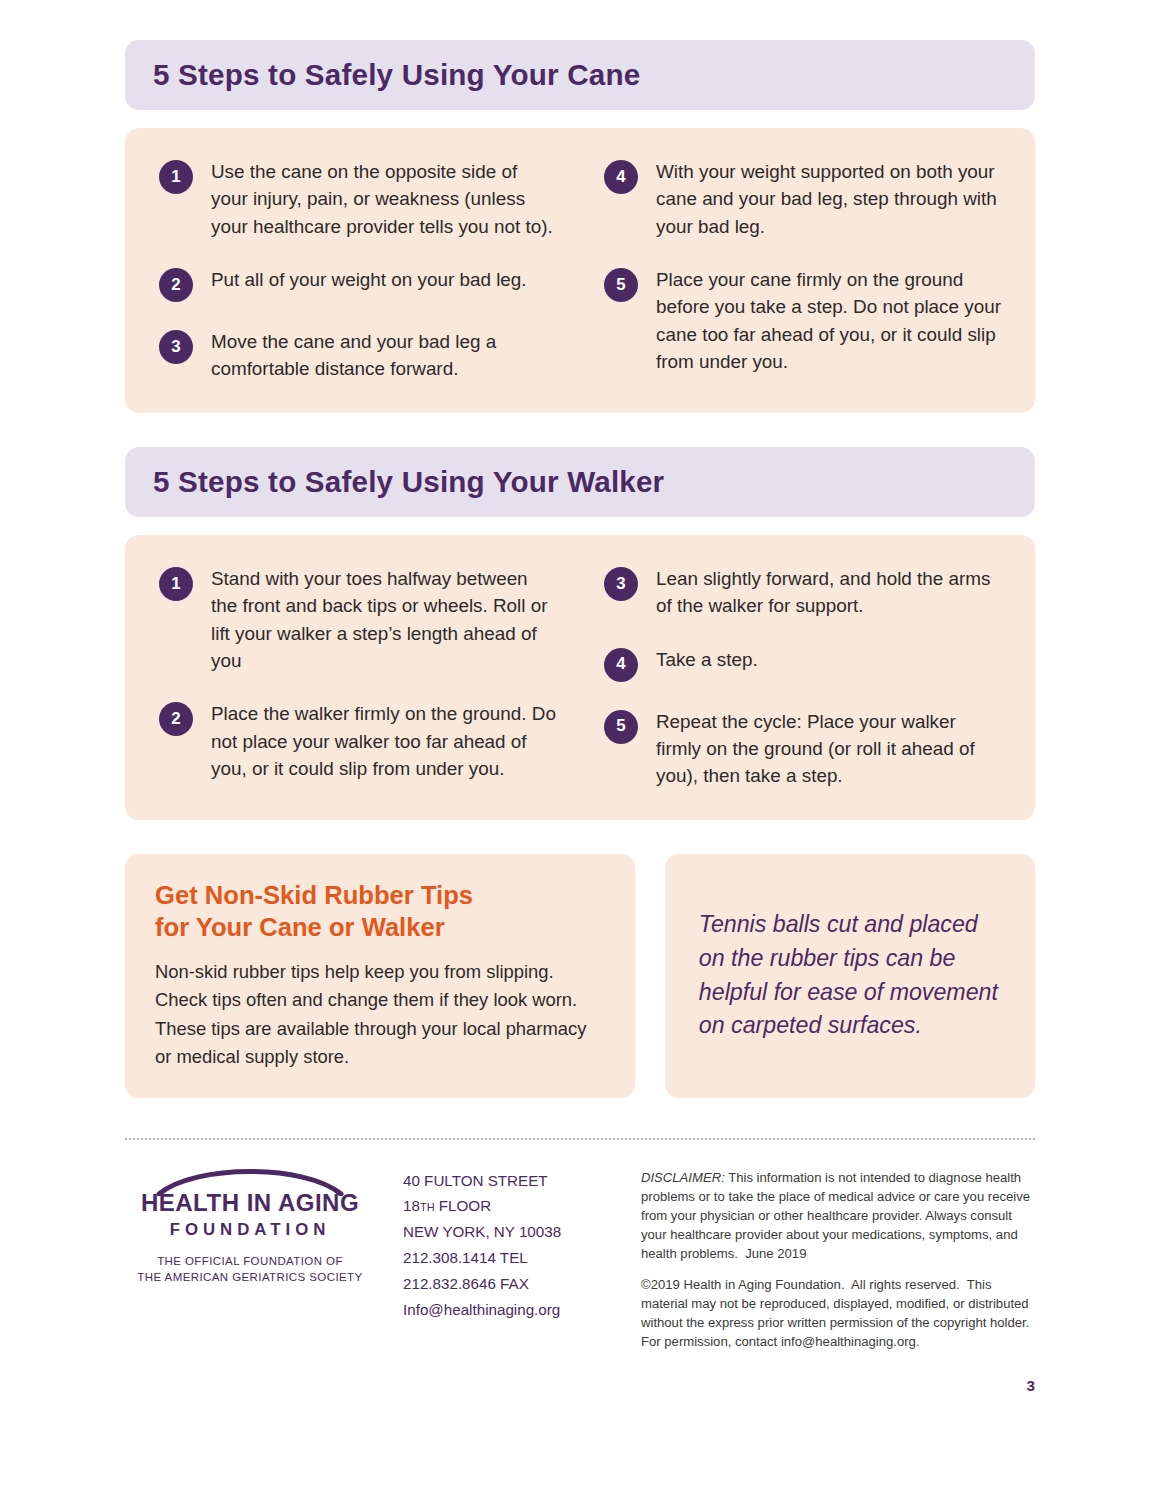5 Steps to Safely Using Your Cane
1 Use the cane on the opposite side of your injury, pain, or weakness (unless your healthcare provider tells you not to).
2 Put all of your weight on your bad leg.
3 Move the cane and your bad leg a comfortable distance forward.
4 With your weight supported on both your cane and your bad leg, step through with your bad leg.
5 Place your cane firmly on the ground before you take a step. Do not place your cane too far ahead of you, or it could slip from under you.
5 Steps to Safely Using Your Walker
1 Stand with your toes halfway between the front and back tips or wheels. Roll or lift your walker a step’s length ahead of you
2 Place the walker firmly on the ground. Do not place your walker too far ahead of you, or it could slip from under you.
3 Lean slightly forward, and hold the arms of the walker for support.
4 Take a step.
5 Repeat the cycle: Place your walker firmly on the ground (or roll it ahead of you), then take a step.
Get Non-Skid Rubber Tips
for Your Cane or Walker
Non-skid rubber tips help keep you from slipping. Check tips often and change them if they look worn. These tips are available through your local pharmacy or medical supply store.
Tennis balls cut and placed on the rubber tips can be helpful for ease of movement on carpeted surfaces.
HEALTH IN AGING
FOUNDATION
The Official Foundation of
The American Geriatrics Society
40 FULTON STREET
18th FLOOR
NEW YORK, NY 10038
212.308.1414 TEL
212.832.8646 FAX
Info@healthinaging.org
DISCLAIMER: This information is not intended to diagnose health problems or to take the place of medical advice or care you receive from your physician or other healthcare provider. Always consult your healthcare provider about your medications, symptoms, and health problems. June 2019
©2019 Health in Aging Foundation. All rights reserved. This material may not be reproduced, displayed, modified, or distributed without the express prior written permission of the copyright holder. For permission, contact info@healthinaging.org.
3